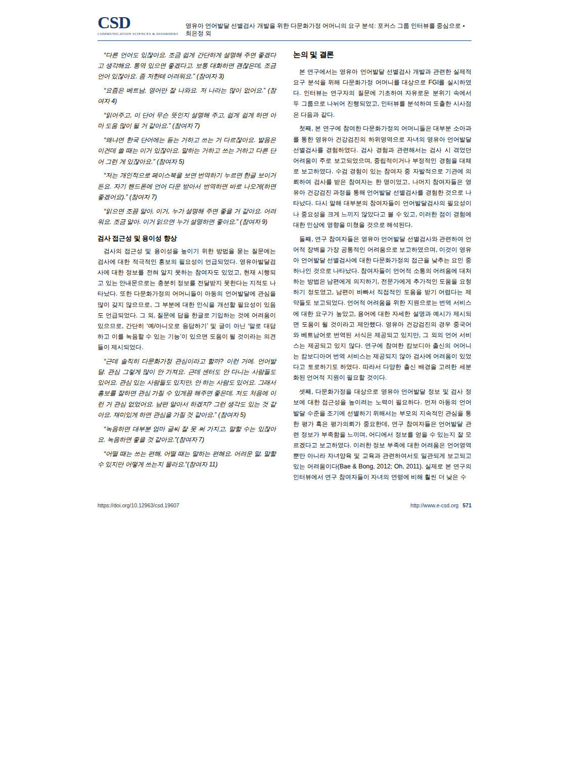CSD
COMMUNICATION SCIENCES & DISORDERS
영유아 언어발달 선별검사 개발을 위한 다문화가정 어머니의 요구 분석: 포커스 그룹 인터뷰를 중심으로 • 최은정 외
“다른 언어도 있잖아요. 조금 쉽게 간단하게 설명해 주면 좋겠다고 생각해요. 통역 있으면 좋겠다고. 보통 대화하면 괜찮은데, 조금 언어 있잖아요. 좀 저한테 어려워요.” (참여자 3)
“요즘은 베트남, 영어만 잘 나와요. 저 나라는 많이 없어요.” (참여자 4)
“읽어주고, 이 단어 무슨 뜻인지 설명해 주고, 쉽게 쉽게 하면 아마 도움 많이 될 거 같아요.” (참여자 7)
“왜냐면 한국 단어에는 듣는 거하고 쓰는 거 다르잖아요. 발음은 이건데 쓸 때는 이거 있잖아요. 말하는 거하고 쓰는 거하고 다른 단어 그런 게 있잖아요.” (참여자 5)
“저는 개인적으로 페이스북을 보면 번역하기 누르면 한글 보이거든요. 자기 핸드폰에 언어 다운 받아서 번역하면 바로 나오게(하면 좋겠어요).” (참여자 7)
“읽으면 조끔 알아, 이거, 누가 설명해 주면 좋을 거 같아요. 어려워요. 조금 알아. 이거 읽으면 누가 설명하면 좋아요.” (참여자 9)
검사 접근성 및 용이성 향상
검사의 접근성 및 용이성을 높이기 위한 방법을 묻는 질문에는 검사에 대한 적극적인 홍보의 필요성이 언급되었다. 영유아발달검사에 대한 정보를 전혀 알지 못하는 참여자도 있었고, 현재 시행되고 있는 안내문으로는 충분히 정보를 전달받지 못한다는 지적도 나타났다. 또한 다문화가정의 어머니들이 아동의 언어발달에 관심을 많이 갖지 않으므로, 그 부분에 대한 인식을 개선할 필요성이 있음도 언급되었다. 그 외, 질문에 답을 한글로 기입하는 것에 어려움이 있으므로, 간단히 ‘예/아니오로 응답하기’ 및 글이 아닌 ‘말로 대답하고 이를 녹음할 수 있는 기능’이 있으면 도움이 될 것이라는 의견들이 제시되었다.
“근데 솔직히 다문화가정 관심이라고 할까? 이런 거에. 언어발달. 관심 그렇게 많이 안 가져요. 근데 센터도 안 다니는 사람들도 있어요. 관심 있는 사람들도 있지만, 안 하는 사람도 있어요. 그래서 홍보를 잘하면 관심 가질 수 있게끔 해주면 좋은데. 저도 처음에 이런 거 관심 없었어요. 남편 알아서 하겠지? 그런 생각도 있는 것 같아요. 재미있게 하면 관심을 가질 것 같아요.” (참여자 5)
“녹음하면 대부분 엄마 글씨 잘 못 써 가지고, 말할 수는 있잖아요. 녹음하면 좋을 것 같아요.”(참여자 7)
“어떨 때는 쓰는 편해, 어떨 때는 말하는 편해요. 어려운 말, 말할 수 있지만 어떻게 쓰는지 몰라요.”(참여자 11)
논의 및 결론
본 연구에서는 영유아 언어발달 선별검사 개발과 관련한 실제적 요구 분석을 위해 다문화가정 어머니를 대상으로 FGI를 실시하였다. 인터뷰는 연구자의 질문에 기초하여 자유로운 분위기 속에서 두 그룹으로 나뉘어 진행되었고, 인터뷰를 분석하여 도출한 시사점은 다음과 같다.
첫째, 본 연구에 참여한 다문화가정의 어머니들은 대부분 소아과를 통한 영유아 건강검진의 하위영역으로 자녀의 영유아 언어발달 선별검사를 경험하였다. 검사 경험과 관련해서는 검사 시 겪었던 어려움이 주로 보고되었으며, 중립적이거나 부정적인 경험을 대체로 보고하였다. 수검 경험이 있는 참여자 중 자발적으로 기관에 의뢰하여 검사를 받은 참여자는 한 명이었고, 나머지 참여자들은 영유아 건강검진 과정을 통해 언어발달 선별검사를 경험한 것으로 나타났다. 다시 말해 대부분의 참여자들이 언어발달검사의 필요성이나 중요성을 크게 느끼지 않았다고 볼 수 있고, 이러한 점이 경험에 대한 인상에 영향을 미쳤을 것으로 해석된다.
둘째, 연구 참여자들은 영유아 언어발달 선별검사와 관련하여 언어적 장벽을 가장 공통적인 어려움으로 보고하였으며, 이것이 영유아 언어발달 선별검사에 대한 다문화가정의 접근을 낮추는 요인 중 하나인 것으로 나타났다. 참여자들이 언어적 소통의 어려움에 대처하는 방법은 남편에게 의지하기, 전문가에게 추가적인 도움을 요청하기 정도였고, 남편이 바빠서 직접적인 도움을 받기 어렵다는 제약들도 보고되었다. 언어적 어려움을 위한 지원으로는 번역 서비스에 대한 요구가 높았고, 용어에 대한 자세한 설명과 예시가 제시되면 도움이 될 것이라고 제안했다. 영유아 건강검진의 경우 중국어와 베트남어로 번역된 서식은 제공되고 있지만, 그 외의 언어 서비스는 제공되고 있지 않다. 연구에 참여한 캄보디아 출신의 어머니는 캄보디아어 번역 서비스는 제공되지 않아 검사에 어려움이 있었다고 토로하기도 하였다. 따라서 다양한 출신 배경을 고려한 세분화된 언어적 지원이 필요할 것이다.
셋째, 다문화가정을 대상으로 영유아 언어발달 정보 및 검사 정보에 대한 접근성을 높이려는 노력이 필요하다. 먼저 아동의 언어발달 수준을 조기에 선별하기 위해서는 부모의 지속적인 관심을 통한 평가 혹은 평가의뢰가 중요한데, 연구 참여자들은 언어발달 관련 정보가 부족함을 느끼며, 어디에서 정보를 얻을 수 있는지 잘 모르겠다고 보고하였다. 이러한 정보 부족에 대한 어려움은 언어영역뿐만 아니라 자녀양육 및 교육과 관련하여서도 일관되게 보고되고 있는 어려움이다(Bae & Bong, 2012; Oh, 2011). 실제로 본 연구의 인터뷰에서 연구 참여자들이 자녀의 연령에 비해 훨씬 더 낮은 수
https://doi.org/10.12963/csd.19607
http://www.e-csd.org 571